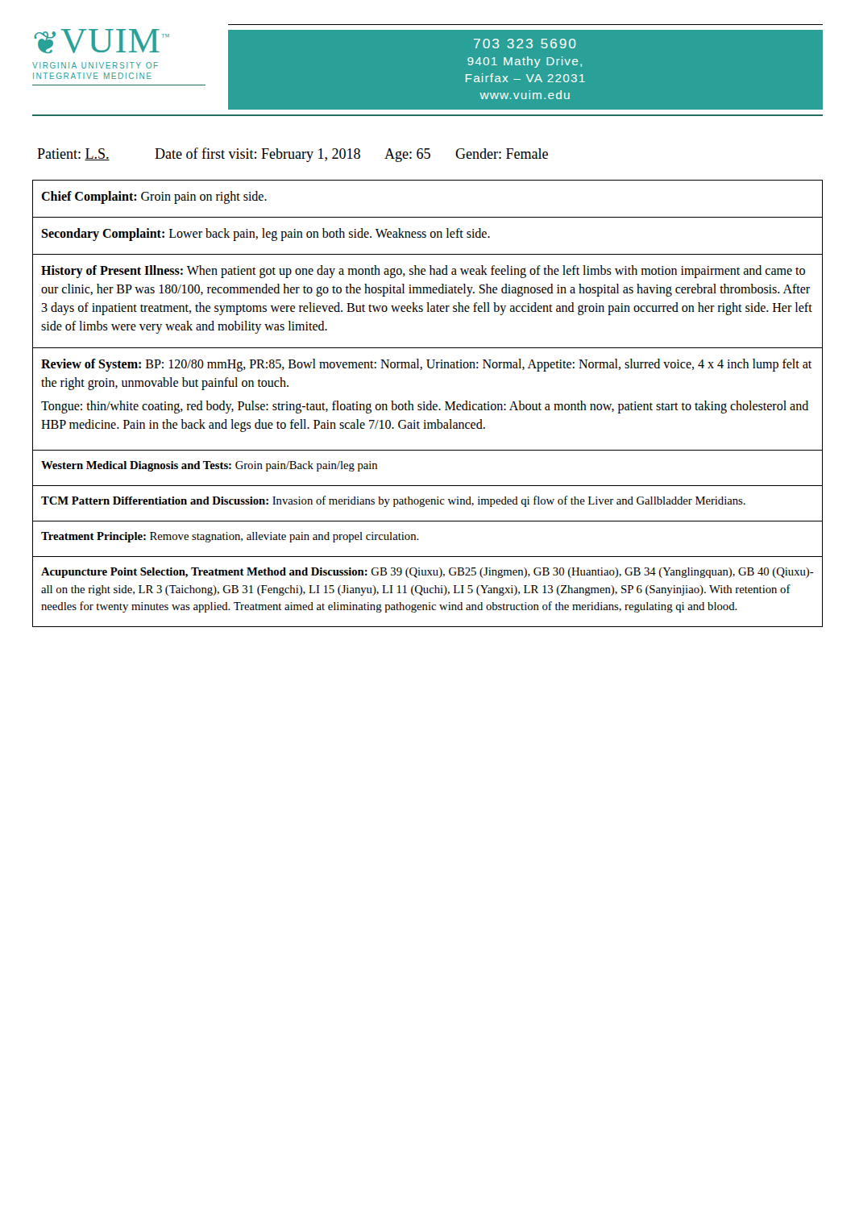❦VUIM™
VIRGINIA UNIVERSITY OF
INTEGRATIVE MEDICINE
703 323 5690
9401 Mathy Drive,
Fairfax – VA 22031
www.vuim.edu
Patient: L.S. Date of first visit: February 1, 2018 Age: 65 Gender: Female
| Chief Complaint: Groin pain on right side. |
| Secondary Complaint: Lower back pain, leg pain on both side. Weakness on left side. |
| History of Present Illness: When patient got up one day a month ago, she had a weak feeling of the left limbs with motion impairment and came to our clinic, her BP was 180/100, recommended her to go to the hospital immediately. She diagnosed in a hospital as having cerebral thrombosis. After 3 days of inpatient treatment, the symptoms were relieved. But two weeks later she fell by accident and groin pain occurred on her right side. Her left side of limbs were very weak and mobility was limited. |
| Review of System: BP: 120/80 mmHg, PR:85, Bowl movement: Normal, Urination: Normal, Appetite: Normal, slurred voice, 4 x 4 inch lump felt at the right groin, unmovable but painful on touch. Tongue: thin/white coating, red body, Pulse: string-taut, floating on both side. Medication: About a month now, patient start to taking cholesterol and HBP medicine. Pain in the back and legs due to fell. Pain scale 7/10. Gait imbalanced. |
| Western Medical Diagnosis and Tests: Groin pain/Back pain/leg pain |
| TCM Pattern Differentiation and Discussion: Invasion of meridians by pathogenic wind, impeded qi flow of the Liver and Gallbladder Meridians. |
| Treatment Principle: Remove stagnation, alleviate pain and propel circulation. |
| Acupuncture Point Selection, Treatment Method and Discussion: GB 39 (Qiuxu), GB25 (Jingmen), GB 30 (Huantiao), GB 34 (Yanglingquan), GB 40 (Qiuxu)-all on the right side, LR 3 (Taichong), GB 31 (Fengchi), LI 15 (Jianyu), LI 11 (Quchi), LI 5 (Yangxi), LR 13 (Zhangmen), SP 6 (Sanyinjiao). With retention of needles for twenty minutes was applied. Treatment aimed at eliminating pathogenic wind and obstruction of the meridians, regulating qi and blood. |